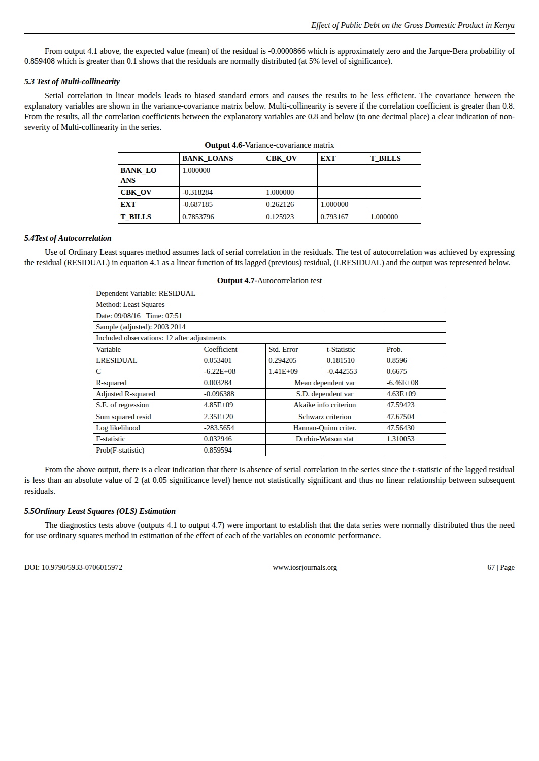Effect of Public Debt on the Gross Domestic Product in Kenya
From output 4.1 above, the expected value (mean) of the residual is -0.0000866 which is approximately zero and the Jarque-Bera probability of 0.859408 which is greater than 0.1 shows that the residuals are normally distributed (at 5% level of significance).
5.3 Test of Multi-collinearity
Serial correlation in linear models leads to biased standard errors and causes the results to be less efficient. The covariance between the explanatory variables are shown in the variance-covariance matrix below. Multi-collinearity is severe if the correlation coefficient is greater than 0.8. From the results, all the correlation coefficients between the explanatory variables are 0.8 and below (to one decimal place) a clear indication of non-severity of Multi-collinearity in the series.
Output 4.6-Variance-covariance matrix
| | BANK_LOANS | CBK_OV | EXT | T_BILLS |
| --- | --- | --- | --- | --- |
| BANK_LO ANS | 1.000000 | | | |
| CBK_OV | -0.318284 | 1.000000 | | |
| EXT | -0.687185 | 0.262126 | 1.000000 | |
| T_BILLS | 0.7853796 | 0.125923 | 0.793167 | 1.000000 |
5.4Test of Autocorrelation
Use of Ordinary Least squares method assumes lack of serial correlation in the residuals. The test of autocorrelation was achieved by expressing the residual (RESIDUAL) in equation 4.1 as a linear function of its lagged (previous) residual, (LRESIDUAL) and the output was represented below.
Output 4.7-Autocorrelation test
| Dependent Variable: RESIDUAL | | |
| Method: Least Squares | | |
| Date: 09/08/16 Time: 07:51 | | |
| Sample (adjusted): 2003 2014 | | |
| Included observations: 12 after adjustments | | |
| Variable | Coefficient | Std. Error | t-Statistic | Prob. |
| LRESIDUAL | 0.053401 | 0.294205 | 0.181510 | 0.8596 |
| C | -6.22E+08 | 1.41E+09 | -0.442553 | 0.6675 |
| R-squared | 0.003284 | Mean dependent var | -6.46E+08 |
| Adjusted R-squared | -0.096388 | S.D. dependent var | 4.63E+09 |
| S.E. of regression | 4.85E+09 | Akaike info criterion | 47.59423 |
| Sum squared resid | 2.35E+20 | Schwarz criterion | 47.67504 |
| Log likelihood | -283.5654 | Hannan-Quinn criter. | 47.56430 |
| F-statistic | 0.032946 | Durbin-Watson stat | 1.310053 |
| Prob(F-statistic) | 0.859594 | | | |
From the above output, there is a clear indication that there is absence of serial correlation in the series since the t-statistic of the lagged residual is less than an absolute value of 2 (at 0.05 significance level) hence not statistically significant and thus no linear relationship between subsequent residuals.
5.5Ordinary Least Squares (OLS) Estimation
The diagnostics tests above (outputs 4.1 to output 4.7) were important to establish that the data series were normally distributed thus the need for use ordinary squares method in estimation of the effect of each of the variables on economic performance.
DOI: 10.9790/5933-0706015972
www.iosrjournals.org
67 | Page